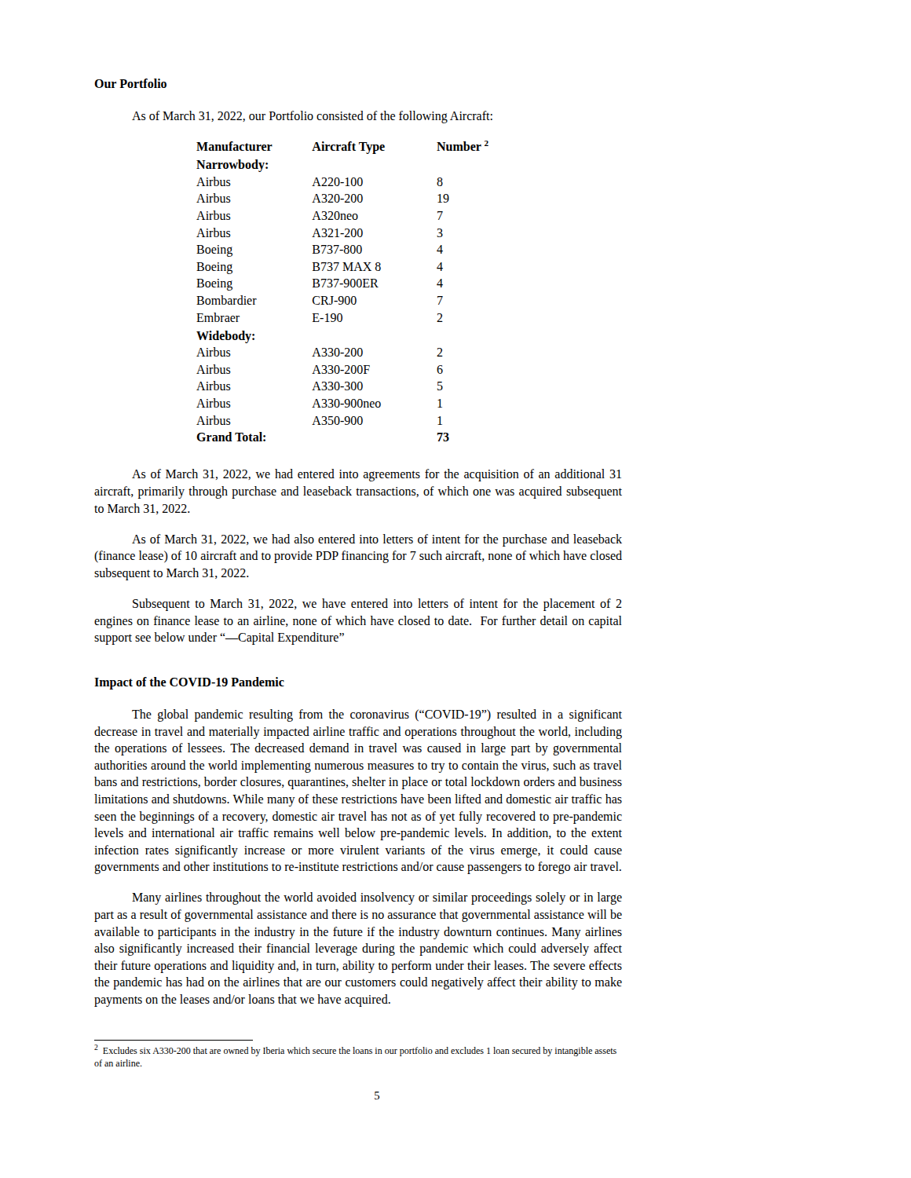Our Portfolio
As of March 31, 2022, our Portfolio consisted of the following Aircraft:
| Manufacturer | Aircraft Type | Number 2 |
| --- | --- | --- |
| Narrowbody: |
| Airbus | A220-100 | 8 |
| Airbus | A320-200 | 19 |
| Airbus | A320neo | 7 |
| Airbus | A321-200 | 3 |
| Boeing | B737-800 | 4 |
| Boeing | B737 MAX 8 | 4 |
| Boeing | B737-900ER | 4 |
| Bombardier | CRJ-900 | 7 |
| Embraer | E-190 | 2 |
| Widebody: |
| Airbus | A330-200 | 2 |
| Airbus | A330-200F | 6 |
| Airbus | A330-300 | 5 |
| Airbus | A330-900neo | 1 |
| Airbus | A350-900 | 1 |
| Grand Total: | | 73 |
As of March 31, 2022, we had entered into agreements for the acquisition of an additional 31 aircraft, primarily through purchase and leaseback transactions, of which one was acquired subsequent to March 31, 2022.
As of March 31, 2022, we had also entered into letters of intent for the purchase and leaseback (finance lease) of 10 aircraft and to provide PDP financing for 7 such aircraft, none of which have closed subsequent to March 31, 2022.
Subsequent to March 31, 2022, we have entered into letters of intent for the placement of 2 engines on finance lease to an airline, none of which have closed to date. For further detail on capital support see below under “—Capital Expenditure”
Impact of the COVID-19 Pandemic
The global pandemic resulting from the coronavirus (“COVID-19”) resulted in a significant decrease in travel and materially impacted airline traffic and operations throughout the world, including the operations of lessees. The decreased demand in travel was caused in large part by governmental authorities around the world implementing numerous measures to try to contain the virus, such as travel bans and restrictions, border closures, quarantines, shelter in place or total lockdown orders and business limitations and shutdowns. While many of these restrictions have been lifted and domestic air traffic has seen the beginnings of a recovery, domestic air travel has not as of yet fully recovered to pre-pandemic levels and international air traffic remains well below pre-pandemic levels. In addition, to the extent infection rates significantly increase or more virulent variants of the virus emerge, it could cause governments and other institutions to re-institute restrictions and/or cause passengers to forego air travel.
Many airlines throughout the world avoided insolvency or similar proceedings solely or in large part as a result of governmental assistance and there is no assurance that governmental assistance will be available to participants in the industry in the future if the industry downturn continues. Many airlines also significantly increased their financial leverage during the pandemic which could adversely affect their future operations and liquidity and, in turn, ability to perform under their leases. The severe effects the pandemic has had on the airlines that are our customers could negatively affect their ability to make payments on the leases and/or loans that we have acquired.
2 Excludes six A330-200 that are owned by Iberia which secure the loans in our portfolio and excludes 1 loan secured by intangible assets of an airline.
5